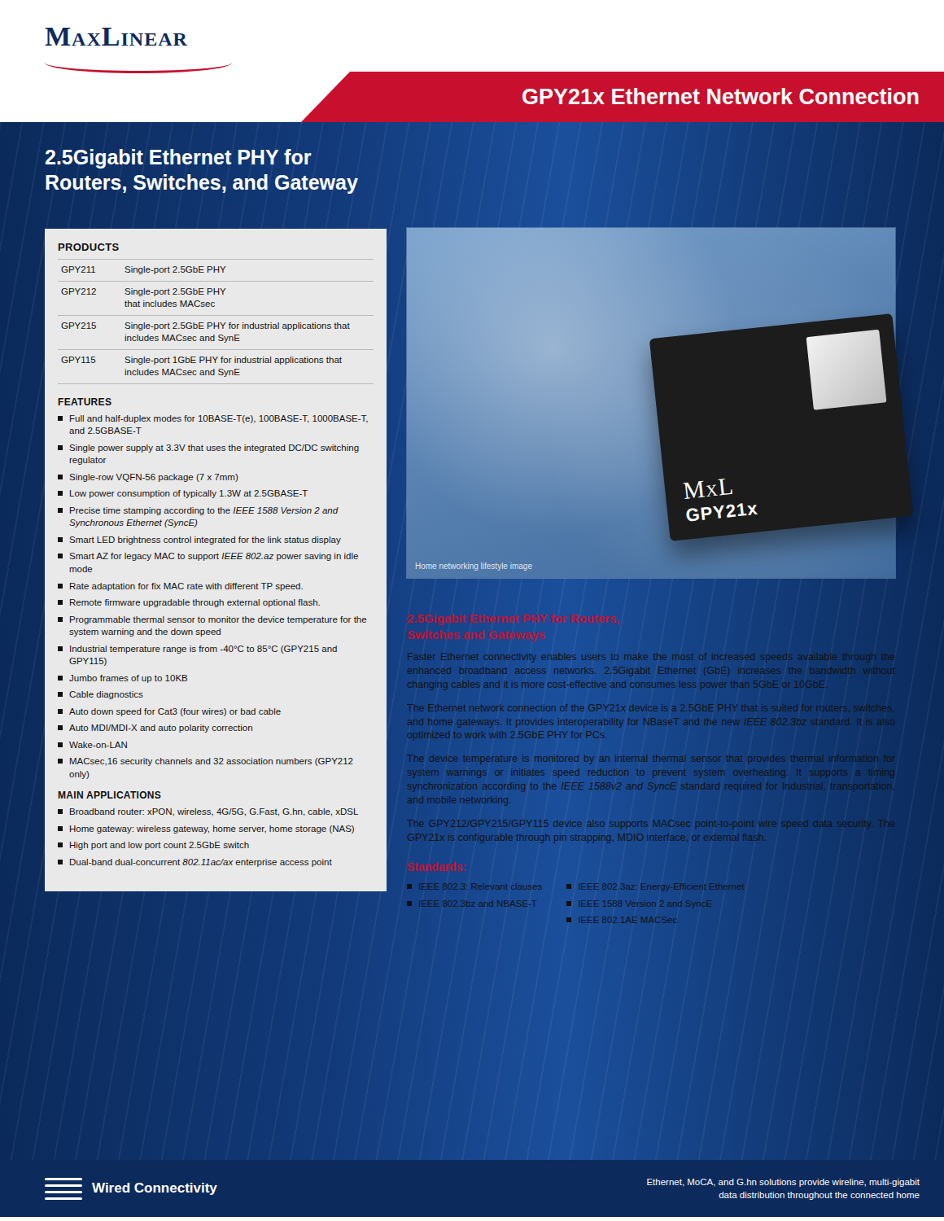MAXLINEAR
GPY21x Ethernet Network Connection
2.5Gigabit Ethernet PHY for
Routers, Switches, and Gateway
Home networking lifestyle image
MXL
GPY21x
PRODUCTS
| GPY211 | Single-port 2.5GbE PHY |
| GPY212 | Single-port 2.5GbE PHY that includes MACsec |
| GPY215 | Single-port 2.5GbE PHY for industrial applications that includes MACsec and SynE |
| GPY115 | Single-port 1GbE PHY for industrial applications that includes MACsec and SynE |
FEATURES
Full and half-duplex modes for 10BASE-T(e), 100BASE-T, 1000BASE-T, and 2.5GBASE-T
Single power supply at 3.3V that uses the integrated DC/DC switching regulator
Single-row VQFN-56 package (7 x 7mm)
Low power consumption of typically 1.3W at 2.5GBASE-T
Precise time stamping according to the IEEE 1588 Version 2 and Synchronous Ethernet (SyncE)
Smart LED brightness control integrated for the link status display
Smart AZ for legacy MAC to support IEEE 802.az power saving in idle mode
Rate adaptation for fix MAC rate with different TP speed.
Remote firmware upgradable through external optional flash.
Programmable thermal sensor to monitor the device temperature for the system warning and the down speed
Industrial temperature range is from -40°C to 85°C (GPY215 and GPY115)
Jumbo frames of up to 10KB
Cable diagnostics
Auto down speed for Cat3 (four wires) or bad cable
Auto MDI/MDI-X and auto polarity correction
Wake-on-LAN
MACsec,16 security channels and 32 association numbers (GPY212 only)
MAIN APPLICATIONS
Broadband router: xPON, wireless, 4G/5G, G.Fast, G.hn, cable, xDSL
Home gateway: wireless gateway, home server, home storage (NAS)
High port and low port count 2.5GbE switch
Dual-band dual-concurrent 802.11ac/ax enterprise access point
2.5Gigabit Ethernet PHY for Routers,
Switches and Gateways
Faster Ethernet connectivity enables users to make the most of increased speeds available through the enhanced broadband access networks. 2.5Gigabit Ethernet (GbE) increases the bandwidth without changing cables and it is more cost-effective and consumes less power than 5GbE or 10GbE.
The Ethernet network connection of the GPY21x device is a 2.5GbE PHY that is suited for routers, switches, and home gateways. It provides interoperability for NBaseT and the new IEEE 802.3bz standard. It is also optimized to work with 2.5GbE PHY for PCs.
The device temperature is monitored by an internal thermal sensor that provides thermal information for system warnings or initiates speed reduction to prevent system overheating. It supports a timing synchronization according to the IEEE 1588v2 and SyncE standard required for Industrial, transportation, and mobile networking.
The GPY212/GPY215/GPY115 device also supports MACsec point-to-point wire speed data security. The GPY21x is configurable through pin strapping, MDIO interface, or external flash.
Standards:
IEEE 802.3: Relevant clauses
IEEE 802.3bz and NBASE-T
IEEE 802.3az: Energy-Efficient Ethernet
IEEE 1588 Version 2 and SyncE
IEEE 802.1AE MACSec
Wired Connectivity
Ethernet, MoCA, and G.hn solutions provide wireline, multi-gigabit
data distribution throughout the connected home